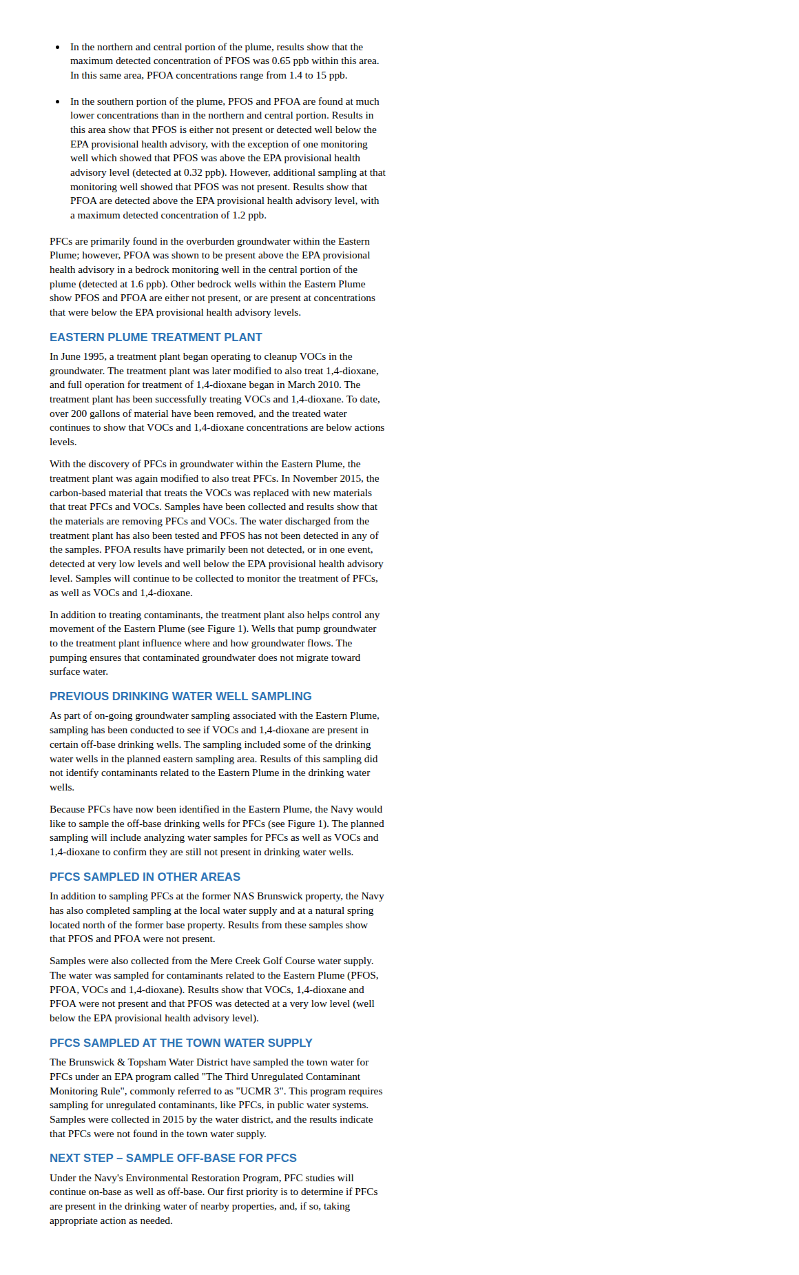In the northern and central portion of the plume, results show that the maximum detected concentration of PFOS was 0.65 ppb within this area. In this same area, PFOA concentrations range from 1.4 to 15 ppb.
In the southern portion of the plume, PFOS and PFOA are found at much lower concentrations than in the northern and central portion. Results in this area show that PFOS is either not present or detected well below the EPA provisional health advisory, with the exception of one monitoring well which showed that PFOS was above the EPA provisional health advisory level (detected at 0.32 ppb). However, additional sampling at that monitoring well showed that PFOS was not present. Results show that PFOA are detected above the EPA provisional health advisory level, with a maximum detected concentration of 1.2 ppb.
PFCs are primarily found in the overburden groundwater within the Eastern Plume; however, PFOA was shown to be present above the EPA provisional health advisory in a bedrock monitoring well in the central portion of the plume (detected at 1.6 ppb). Other bedrock wells within the Eastern Plume show PFOS and PFOA are either not present, or are present at concentrations that were below the EPA provisional health advisory levels.
Eastern Plume Treatment Plant
In June 1995, a treatment plant began operating to cleanup VOCs in the groundwater. The treatment plant was later modified to also treat 1,4-dioxane, and full operation for treatment of 1,4-dioxane began in March 2010. The treatment plant has been successfully treating VOCs and 1,4-dioxane. To date, over 200 gallons of material have been removed, and the treated water continues to show that VOCs and 1,4-dioxane concentrations are below actions levels.
With the discovery of PFCs in groundwater within the Eastern Plume, the treatment plant was again modified to also treat PFCs. In November 2015, the carbon-based material that treats the VOCs was replaced with new materials that treat PFCs and VOCs. Samples have been collected and results show that the materials are removing PFCs and VOCs. The water discharged from the treatment plant has also been tested and PFOS has not been detected in any of the samples. PFOA results have primarily been not detected, or in one event, detected at very low levels and well below the EPA provisional health advisory level. Samples will continue to be collected to monitor the treatment of PFCs, as well as VOCs and 1,4-dioxane.
In addition to treating contaminants, the treatment plant also helps control any movement of the Eastern Plume (see Figure 1). Wells that pump groundwater to the treatment plant influence where and how groundwater flows. The pumping ensures that contaminated groundwater does not migrate toward surface water.
Previous Drinking Water Well Sampling
As part of on-going groundwater sampling associated with the Eastern Plume, sampling has been conducted to see if VOCs and 1,4-dioxane are present in certain off-base drinking wells. The sampling included some of the drinking water wells in the planned eastern sampling area. Results of this sampling did not identify contaminants related to the Eastern Plume in the drinking water wells.
Because PFCs have now been identified in the Eastern Plume, the Navy would like to sample the off-base drinking wells for PFCs (see Figure 1). The planned sampling will include analyzing water samples for PFCs as well as VOCs and 1,4-dioxane to confirm they are still not present in drinking water wells.
PFCs Sampled in Other Areas
In addition to sampling PFCs at the former NAS Brunswick property, the Navy has also completed sampling at the local water supply and at a natural spring located north of the former base property. Results from these samples show that PFOS and PFOA were not present.
Samples were also collected from the Mere Creek Golf Course water supply. The water was sampled for contaminants related to the Eastern Plume (PFOS, PFOA, VOCs and 1,4-dioxane). Results show that VOCs, 1,4-dioxane and PFOA were not present and that PFOS was detected at a very low level (well below the EPA provisional health advisory level).
PFCs Sampled at the Town Water Supply
The Brunswick & Topsham Water District have sampled the town water for PFCs under an EPA program called "The Third Unregulated Contaminant Monitoring Rule", commonly referred to as "UCMR 3". This program requires sampling for unregulated contaminants, like PFCs, in public water systems. Samples were collected in 2015 by the water district, and the results indicate that PFCs were not found in the town water supply.
Next Step – Sample Off-Base for PFCs
Under the Navy's Environmental Restoration Program, PFC studies will continue on-base as well as off-base. Our first priority is to determine if PFCs are present in the drinking water of nearby properties, and, if so, taking appropriate action as needed.